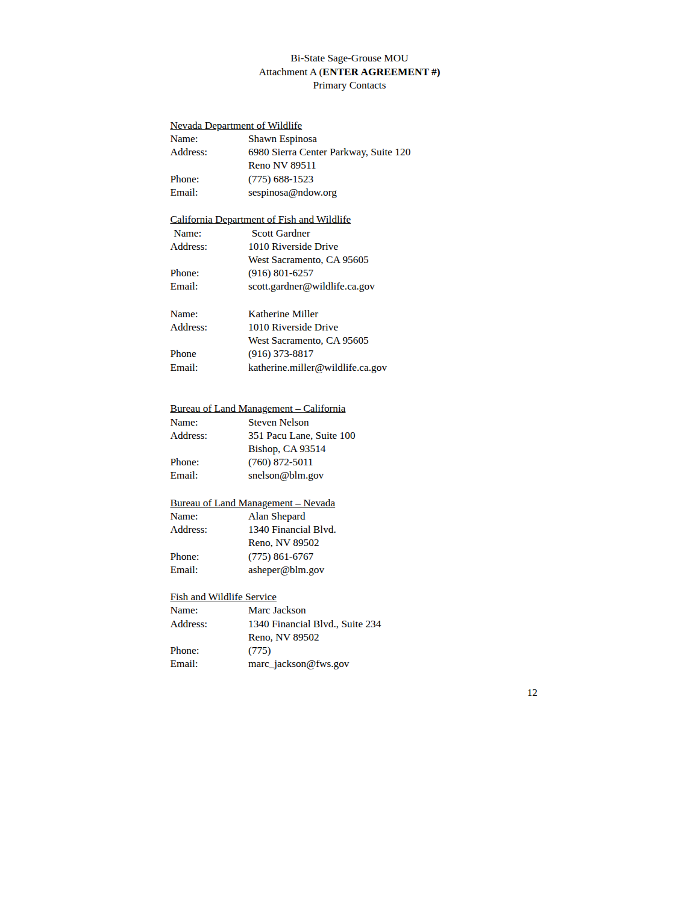Bi-State Sage-Grouse MOU
Attachment A (ENTER AGREEMENT #)
Primary Contacts
Nevada Department of Wildlife
| Name: | Shawn Espinosa |
| Address: | 6980 Sierra Center Parkway, Suite 120 |
| | Reno NV 89511 |
| Phone: | (775) 688-1523 |
| Email: | sespinosa@ndow.org |
California Department of Fish and Wildlife
| Name: | Scott Gardner |
| Address: | 1010 Riverside Drive |
| | West Sacramento, CA 95605 |
| Phone: | (916) 801-6257 |
| Email: | scott.gardner@wildlife.ca.gov |
| Name: | Katherine Miller |
| Address: | 1010 Riverside Drive |
| | West Sacramento, CA 95605 |
| Phone | (916) 373-8817 |
| Email: | katherine.miller@wildlife.ca.gov |
Bureau of Land Management – California
| Name: | Steven Nelson |
| Address: | 351 Pacu Lane, Suite 100 |
| | Bishop, CA 93514 |
| Phone: | (760) 872-5011 |
| Email: | snelson@blm.gov |
Bureau of Land Management – Nevada
| Name: | Alan Shepard |
| Address: | 1340 Financial Blvd. |
| | Reno, NV 89502 |
| Phone: | (775) 861-6767 |
| Email: | asheper@blm.gov |
Fish and Wildlife Service
| Name: | Marc Jackson |
| Address: | 1340 Financial Blvd., Suite 234 |
| | Reno, NV 89502 |
| Phone: | (775) |
| Email: | marc_jackson@fws.gov |
12